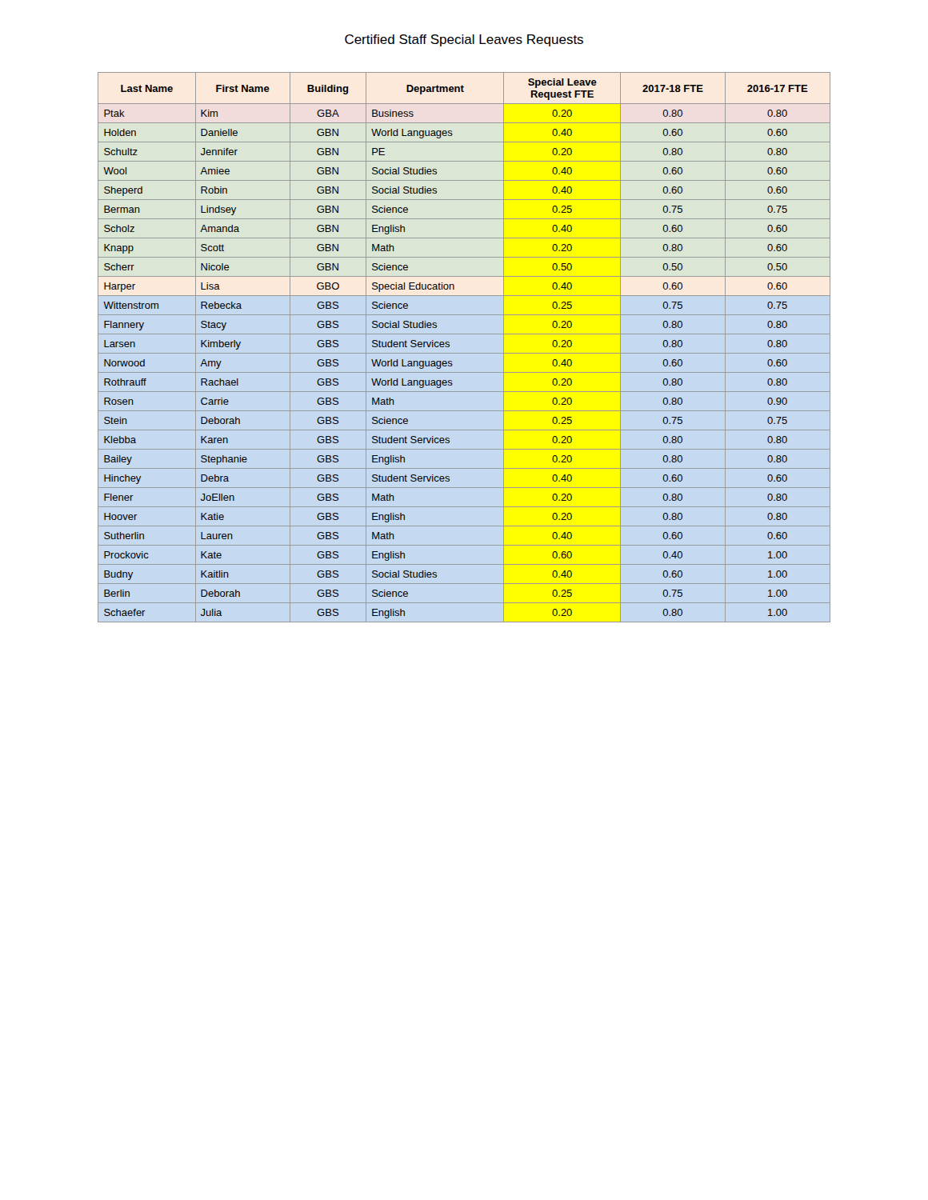Certified Staff Special Leaves Requests
| Last Name | First Name | Building | Department | Special Leave Request FTE | 2017-18 FTE | 2016-17 FTE |
| --- | --- | --- | --- | --- | --- | --- |
| Ptak | Kim | GBA | Business | 0.20 | 0.80 | 0.80 |
| Holden | Danielle | GBN | World Languages | 0.40 | 0.60 | 0.60 |
| Schultz | Jennifer | GBN | PE | 0.20 | 0.80 | 0.80 |
| Wool | Amiee | GBN | Social Studies | 0.40 | 0.60 | 0.60 |
| Sheperd | Robin | GBN | Social Studies | 0.40 | 0.60 | 0.60 |
| Berman | Lindsey | GBN | Science | 0.25 | 0.75 | 0.75 |
| Scholz | Amanda | GBN | English | 0.40 | 0.60 | 0.60 |
| Knapp | Scott | GBN | Math | 0.20 | 0.80 | 0.60 |
| Scherr | Nicole | GBN | Science | 0.50 | 0.50 | 0.50 |
| Harper | Lisa | GBO | Special Education | 0.40 | 0.60 | 0.60 |
| Wittenstrom | Rebecka | GBS | Science | 0.25 | 0.75 | 0.75 |
| Flannery | Stacy | GBS | Social Studies | 0.20 | 0.80 | 0.80 |
| Larsen | Kimberly | GBS | Student Services | 0.20 | 0.80 | 0.80 |
| Norwood | Amy | GBS | World Languages | 0.40 | 0.60 | 0.60 |
| Rothrauff | Rachael | GBS | World Languages | 0.20 | 0.80 | 0.80 |
| Rosen | Carrie | GBS | Math | 0.20 | 0.80 | 0.90 |
| Stein | Deborah | GBS | Science | 0.25 | 0.75 | 0.75 |
| Klebba | Karen | GBS | Student Services | 0.20 | 0.80 | 0.80 |
| Bailey | Stephanie | GBS | English | 0.20 | 0.80 | 0.80 |
| Hinchey | Debra | GBS | Student Services | 0.40 | 0.60 | 0.60 |
| Flener | JoEllen | GBS | Math | 0.20 | 0.80 | 0.80 |
| Hoover | Katie | GBS | English | 0.20 | 0.80 | 0.80 |
| Sutherlin | Lauren | GBS | Math | 0.40 | 0.60 | 0.60 |
| Prockovic | Kate | GBS | English | 0.60 | 0.40 | 1.00 |
| Budny | Kaitlin | GBS | Social Studies | 0.40 | 0.60 | 1.00 |
| Berlin | Deborah | GBS | Science | 0.25 | 0.75 | 1.00 |
| Schaefer | Julia | GBS | English | 0.20 | 0.80 | 1.00 |